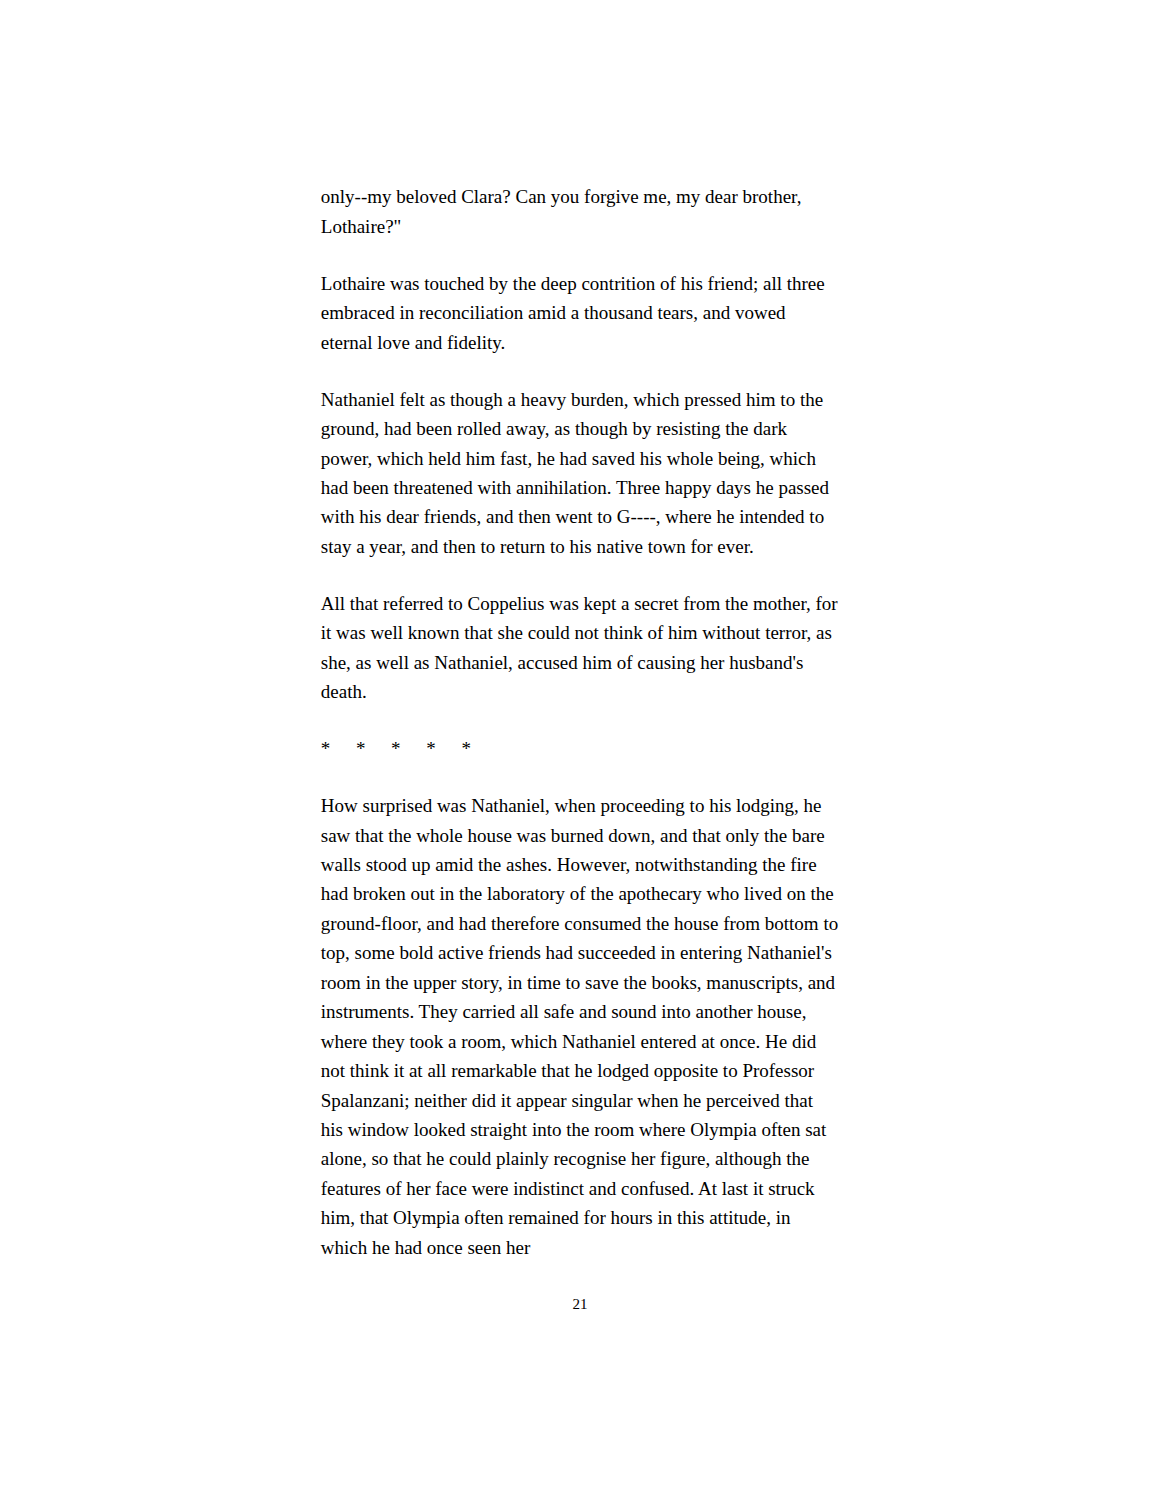only--my beloved Clara? Can you forgive me, my dear brother, Lothaire?"
Lothaire was touched by the deep contrition of his friend; all three embraced in reconciliation amid a thousand tears, and vowed eternal love and fidelity.
Nathaniel felt as though a heavy burden, which pressed him to the ground, had been rolled away, as though by resisting the dark power, which held him fast, he had saved his whole being, which had been threatened with annihilation. Three happy days he passed with his dear friends, and then went to G----, where he intended to stay a year, and then to return to his native town for ever.
All that referred to Coppelius was kept a secret from the mother, for it was well known that she could not think of him without terror, as she, as well as Nathaniel, accused him of causing her husband's death.
* * * * *
How surprised was Nathaniel, when proceeding to his lodging, he saw that the whole house was burned down, and that only the bare walls stood up amid the ashes. However, notwithstanding the fire had broken out in the laboratory of the apothecary who lived on the ground-floor, and had therefore consumed the house from bottom to top, some bold active friends had succeeded in entering Nathaniel's room in the upper story, in time to save the books, manuscripts, and instruments. They carried all safe and sound into another house, where they took a room, which Nathaniel entered at once. He did not think it at all remarkable that he lodged opposite to Professor Spalanzani; neither did it appear singular when he perceived that his window looked straight into the room where Olympia often sat alone, so that he could plainly recognise her figure, although the features of her face were indistinct and confused. At last it struck him, that Olympia often remained for hours in this attitude, in which he had once seen her
21